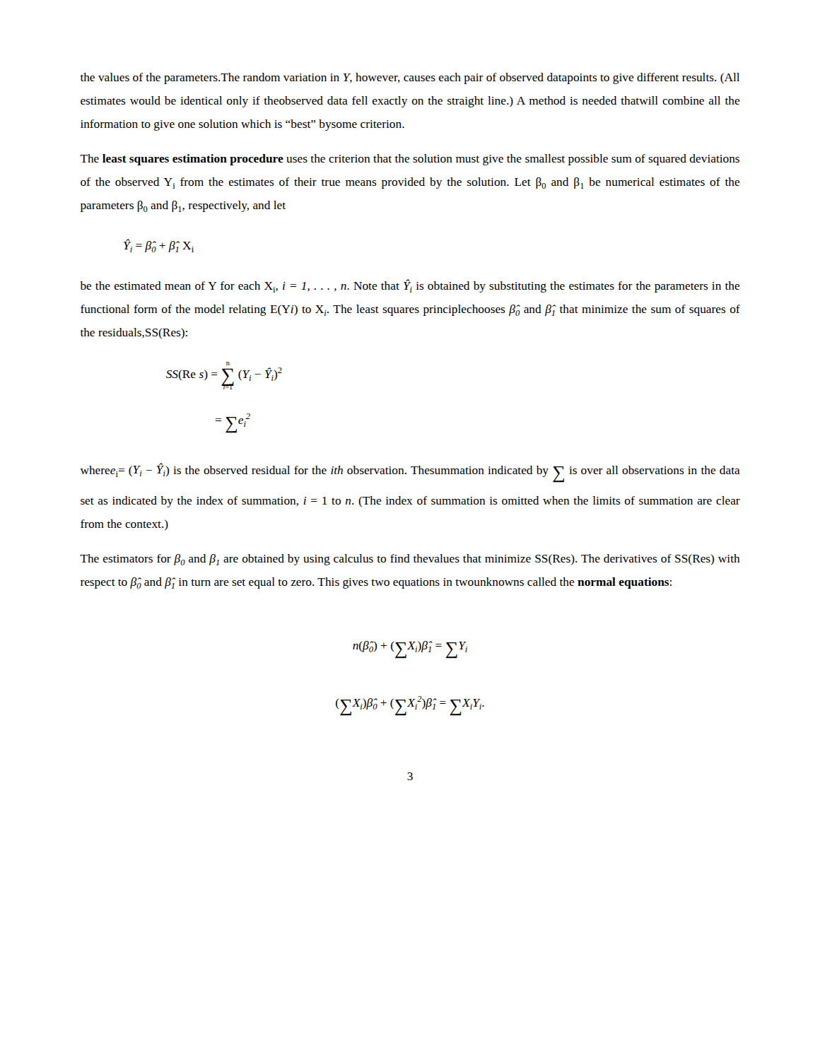the values of the parameters.The random variation in Y, however, causes each pair of observed datapoints to give different results. (All estimates would be identical only if theobserved data fell exactly on the straight line.) A method is needed thatwill combine all the information to give one solution which is “best” bysome criterion.
The least squares estimation procedure uses the criterion that the solution must give the smallest possible sum of squared deviations of the observed Yi from the estimates of their true means provided by the solution. Let β0 and β1 be numerical estimates of the parameters β0 and β1, respectively, and let
Ŷi = β̂0 + β̂1 Xi
be the estimated mean of Y for each Xi, i = 1, . . . , n. Note that Ŷi is obtained by substituting the estimates for the parameters in the functional form of the model relating E(Yi) to Xi. The least squares principlechooses β̂0 and β̂1 that minimize the sum of squares of the residuals,SS(Res):
SS(Re s) = n∑i=1 (Yi − Ŷi)2
= ∑ei2
whereei= (Yi − Ŷi) is the observed residual for the ith observation. Thesummation indicated by ∑ is over all observations in the data set as indicated by the index of summation, i = 1 to n. (The index of summation is omitted when the limits of summation are clear from the context.)
The estimators for β0 and β1 are obtained by using calculus to find thevalues that minimize SS(Res). The derivatives of SS(Res) with respect to β̂0 and β̂1 in turn are set equal to zero. This gives two equations in twounknowns called the normal equations:
n(β̂0) + (∑Xi)β̂1 = ∑Yi
(∑Xi)β̂0 + (∑Xi2)β̂1 = ∑XiYi.
3